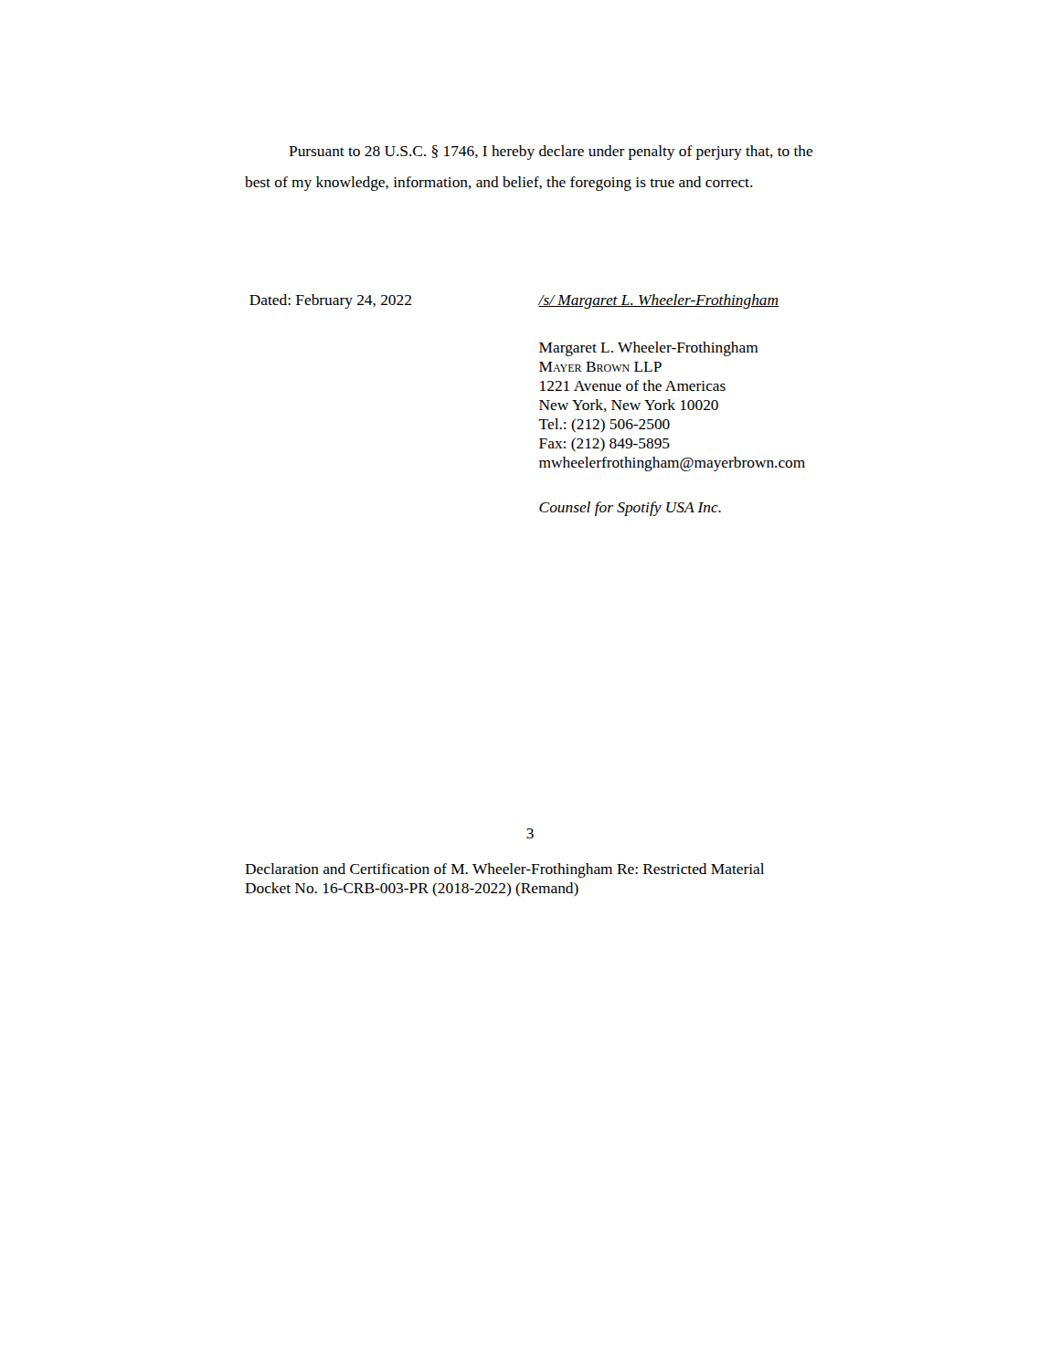Pursuant to 28 U.S.C. § 1746, I hereby declare under penalty of perjury that, to the best of my knowledge, information, and belief, the foregoing is true and correct.
Dated: February 24, 2022
/s/ Margaret L. Wheeler-Frothingham
Margaret L. Wheeler-Frothingham
Mayer Brown LLP
1221 Avenue of the Americas
New York, New York 10020
Tel.: (212) 506-2500
Fax: (212) 849-5895
mwheelerfrothingham@mayerbrown.com
Counsel for Spotify USA Inc.
3
Declaration and Certification of M. Wheeler-Frothingham Re: Restricted Material
Docket No. 16-CRB-003-PR (2018-2022) (Remand)